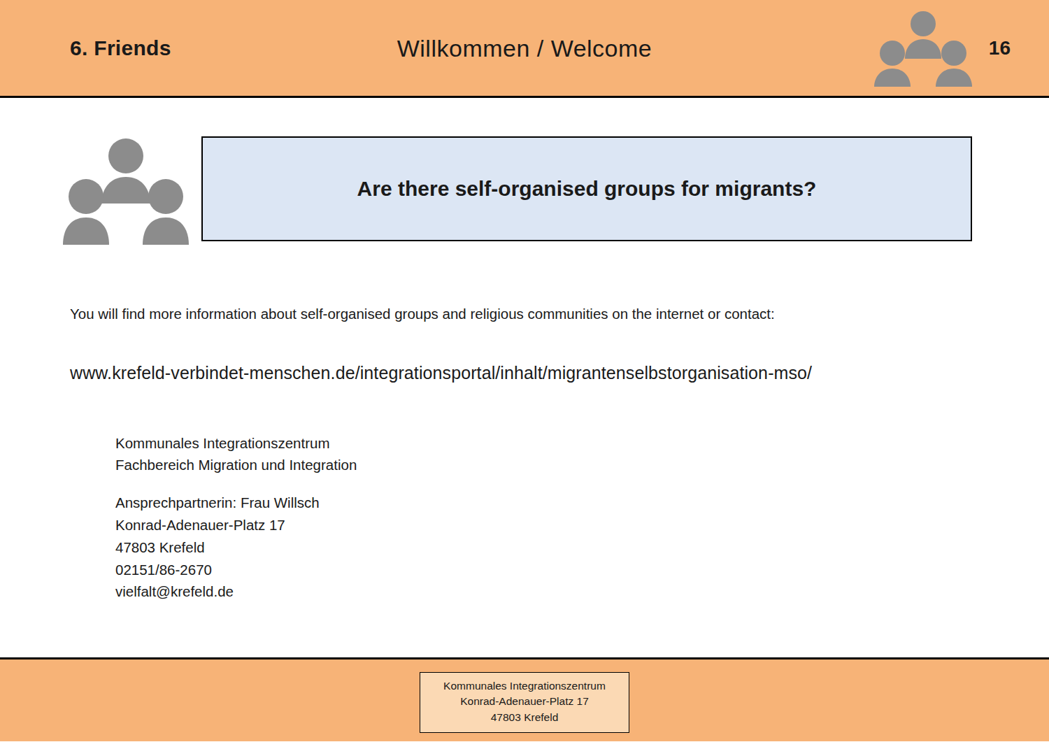6. Friends
Willkommen / Welcome
16
Are there self-organised groups for migrants?
You will find more information about self-organised groups and religious communities on the internet or contact:
www.krefeld-verbindet-menschen.de/integrationsportal/inhalt/migrantenselbstorganisation-mso/
Kommunales Integrationszentrum
Fachbereich Migration und Integration Ansprechpartnerin: Frau Willsch
Konrad-Adenauer-Platz 17
47803 Krefeld
02151/86-2670
vielfalt@krefeld.de
Kommunales Integrationszentrum
Konrad-Adenauer-Platz 17
47803 Krefeld